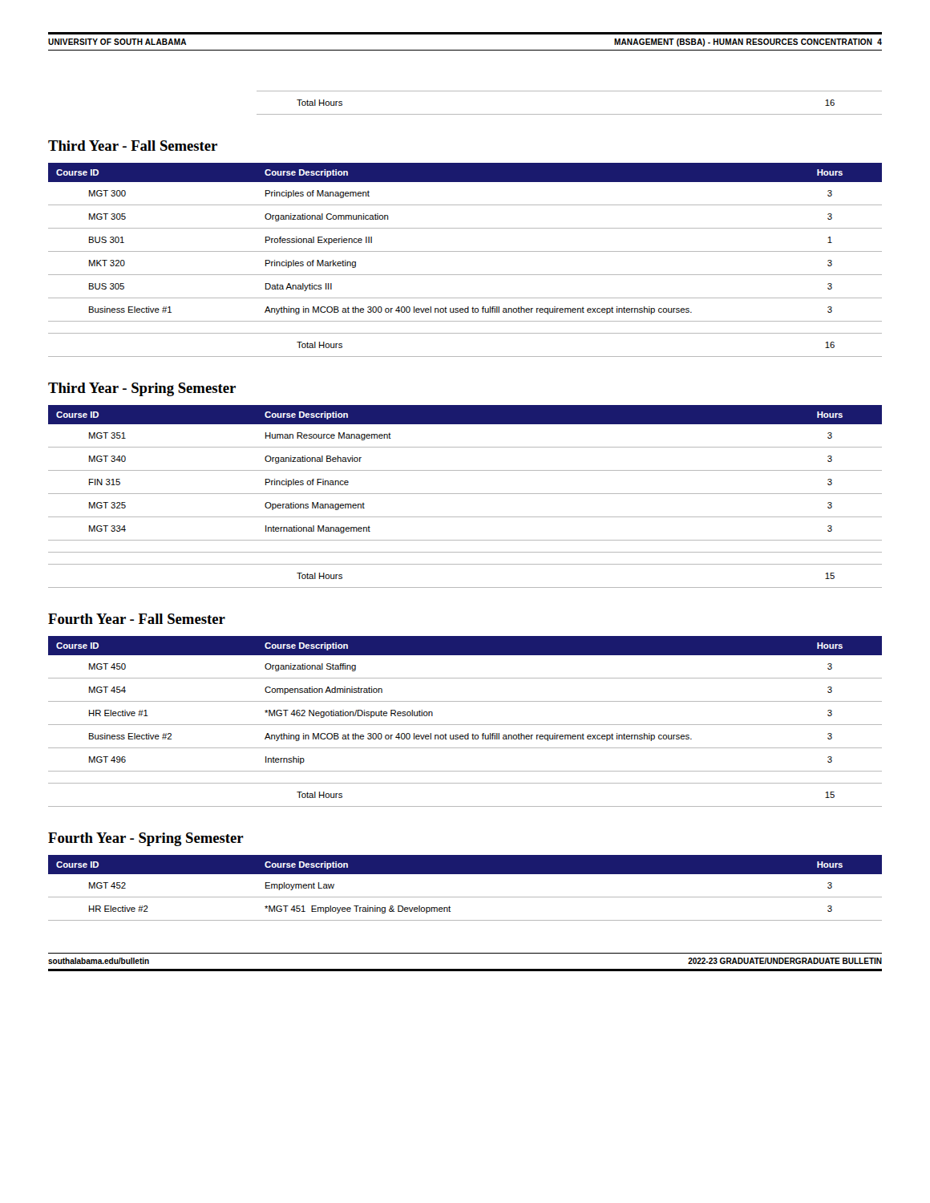UNIVERSITY OF SOUTH ALABAMA
MANAGEMENT (BSBA) - HUMAN RESOURCES CONCENTRATION 4
| | Total Hours | 16 |
Third Year - Fall Semester
| Course ID | Course Description | Hours |
| --- | --- | --- |
| MGT 300 | Principles of Management | 3 |
| MGT 305 | Organizational Communication | 3 |
| BUS 301 | Professional Experience III | 1 |
| MKT 320 | Principles of Marketing | 3 |
| BUS 305 | Data Analytics III | 3 |
| Business Elective #1 | Anything in MCOB at the 300 or 400 level not used to fulfill another requirement except internship courses. | 3 |
| | Total Hours | 16 |
Third Year - Spring Semester
| Course ID | Course Description | Hours |
| --- | --- | --- |
| MGT 351 | Human Resource Management | 3 |
| MGT 340 | Organizational Behavior | 3 |
| FIN 315 | Principles of Finance | 3 |
| MGT 325 | Operations Management | 3 |
| MGT 334 | International Management | 3 |
| | Total Hours | 15 |
Fourth Year - Fall Semester
| Course ID | Course Description | Hours |
| --- | --- | --- |
| MGT 450 | Organizational Staffing | 3 |
| MGT 454 | Compensation Administration | 3 |
| HR Elective #1 | *MGT 462 Negotiation/Dispute Resolution | 3 |
| Business Elective #2 | Anything in MCOB at the 300 or 400 level not used to fulfill another requirement except internship courses. | 3 |
| MGT 496 | Internship | 3 |
| | Total Hours | 15 |
Fourth Year - Spring Semester
| Course ID | Course Description | Hours |
| --- | --- | --- |
| MGT 452 | Employment Law | 3 |
| HR Elective #2 | *MGT 451 Employee Training & Development | 3 |
southalabama.edu/bulletin
2022-23 GRADUATE/UNDERGRADUATE BULLETIN